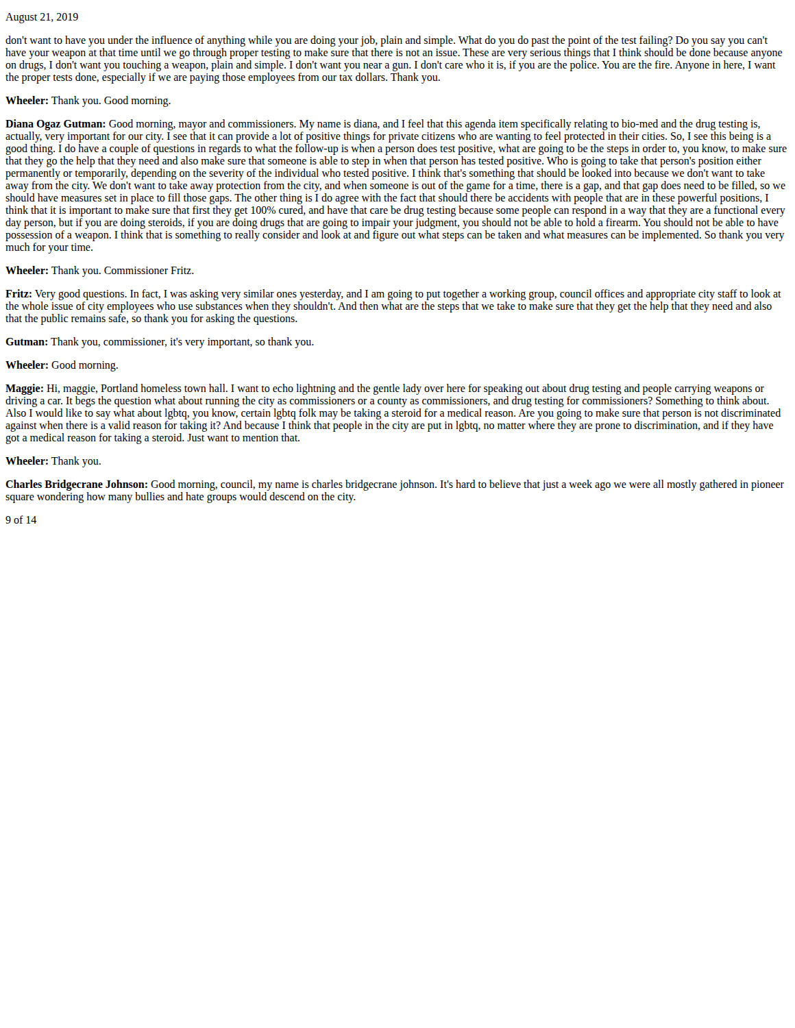August 21, 2019
don't want to have you under the influence of anything while you are doing your job, plain and simple. What do you do past the point of the test failing? Do you say you can't have your weapon at that time until we go through proper testing to make sure that there is not an issue. These are very serious things that I think should be done because anyone on drugs, I don't want you touching a weapon, plain and simple. I don't want you near a gun. I don't care who it is, if you are the police. You are the fire. Anyone in here, I want the proper tests done, especially if we are paying those employees from our tax dollars. Thank you.
Wheeler: Thank you. Good morning.
Diana Ogaz Gutman: Good morning, mayor and commissioners. My name is diana, and I feel that this agenda item specifically relating to bio-med and the drug testing is, actually, very important for our city. I see that it can provide a lot of positive things for private citizens who are wanting to feel protected in their cities. So, I see this being is a good thing. I do have a couple of questions in regards to what the follow-up is when a person does test positive, what are going to be the steps in order to, you know, to make sure that they go the help that they need and also make sure that someone is able to step in when that person has tested positive. Who is going to take that person's position either permanently or temporarily, depending on the severity of the individual who tested positive. I think that's something that should be looked into because we don't want to take away from the city. We don't want to take away protection from the city, and when someone is out of the game for a time, there is a gap, and that gap does need to be filled, so we should have measures set in place to fill those gaps. The other thing is I do agree with the fact that should there be accidents with people that are in these powerful positions, I think that it is important to make sure that first they get 100% cured, and have that care be drug testing because some people can respond in a way that they are a functional every day person, but if you are doing steroids, if you are doing drugs that are going to impair your judgment, you should not be able to hold a firearm. You should not be able to have possession of a weapon. I think that is something to really consider and look at and figure out what steps can be taken and what measures can be implemented. So thank you very much for your time.
Wheeler: Thank you. Commissioner Fritz.
Fritz: Very good questions. In fact, I was asking very similar ones yesterday, and I am going to put together a working group, council offices and appropriate city staff to look at the whole issue of city employees who use substances when they shouldn't. And then what are the steps that we take to make sure that they get the help that they need and also that the public remains safe, so thank you for asking the questions.
Gutman: Thank you, commissioner, it's very important, so thank you.
Wheeler: Good morning.
Maggie: Hi, maggie, Portland homeless town hall. I want to echo lightning and the gentle lady over here for speaking out about drug testing and people carrying weapons or driving a car. It begs the question what about running the city as commissioners or a county as commissioners, and drug testing for commissioners? Something to think about. Also I would like to say what about lgbtq, you know, certain lgbtq folk may be taking a steroid for a medical reason. Are you going to make sure that person is not discriminated against when there is a valid reason for taking it? And because I think that people in the city are put in lgbtq, no matter where they are prone to discrimination, and if they have got a medical reason for taking a steroid. Just want to mention that.
Wheeler: Thank you.
Charles Bridgecrane Johnson: Good morning, council, my name is charles bridgecrane johnson. It's hard to believe that just a week ago we were all mostly gathered in pioneer square wondering how many bullies and hate groups would descend on the city.
9 of 14